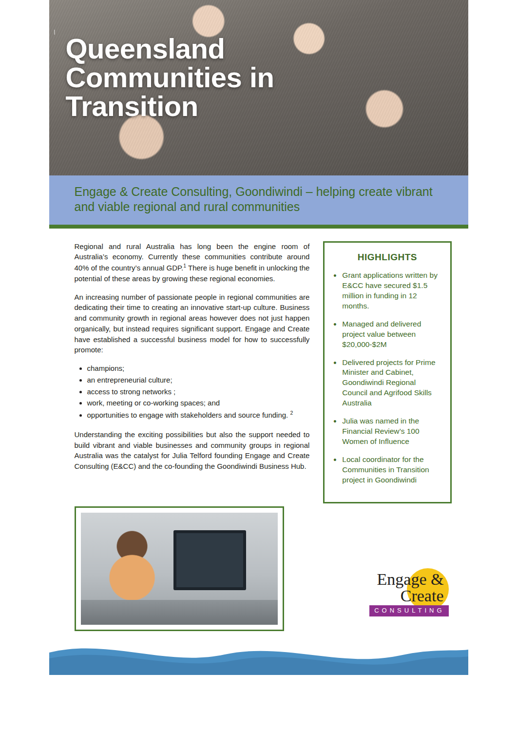|
Queensland
Communities in Transition
Engage & Create Consulting, Goondiwindi – helping create vibrant and viable regional and rural communities
Regional and rural Australia has long been the engine room of Australia’s economy. Currently these communities contribute around 40% of the country’s annual GDP.1 There is huge benefit in unlocking the potential of these areas by growing these regional economies.
An increasing number of passionate people in regional communities are dedicating their time to creating an innovative start-up culture. Business and community growth in regional areas however does not just happen organically, but instead requires significant support. Engage and Create have established a successful business model for how to successfully promote:
champions;
an entrepreneurial culture;
access to strong networks ;
work, meeting or co-working spaces; and
opportunities to engage with stakeholders and source funding. 2
Understanding the exciting possibilities but also the support needed to build vibrant and viable businesses and community groups in regional Australia was the catalyst for Julia Telford founding Engage and Create Consulting (E&CC) and the co-founding the Goondiwindi Business Hub.
HIGHLIGHTS
Grant applications written by E&CC have secured $1.5 million in funding in 12 months.
Managed and delivered project value between $20,000-$2M
Delivered projects for Prime Minister and Cabinet, Goondiwindi Regional Council and Agrifood Skills Australia
Julia was named in the Financial Review’s 100 Women of Influence
Local coordinator for the Communities in Transition project in Goondiwindi
Engage & Create
CONSULTING